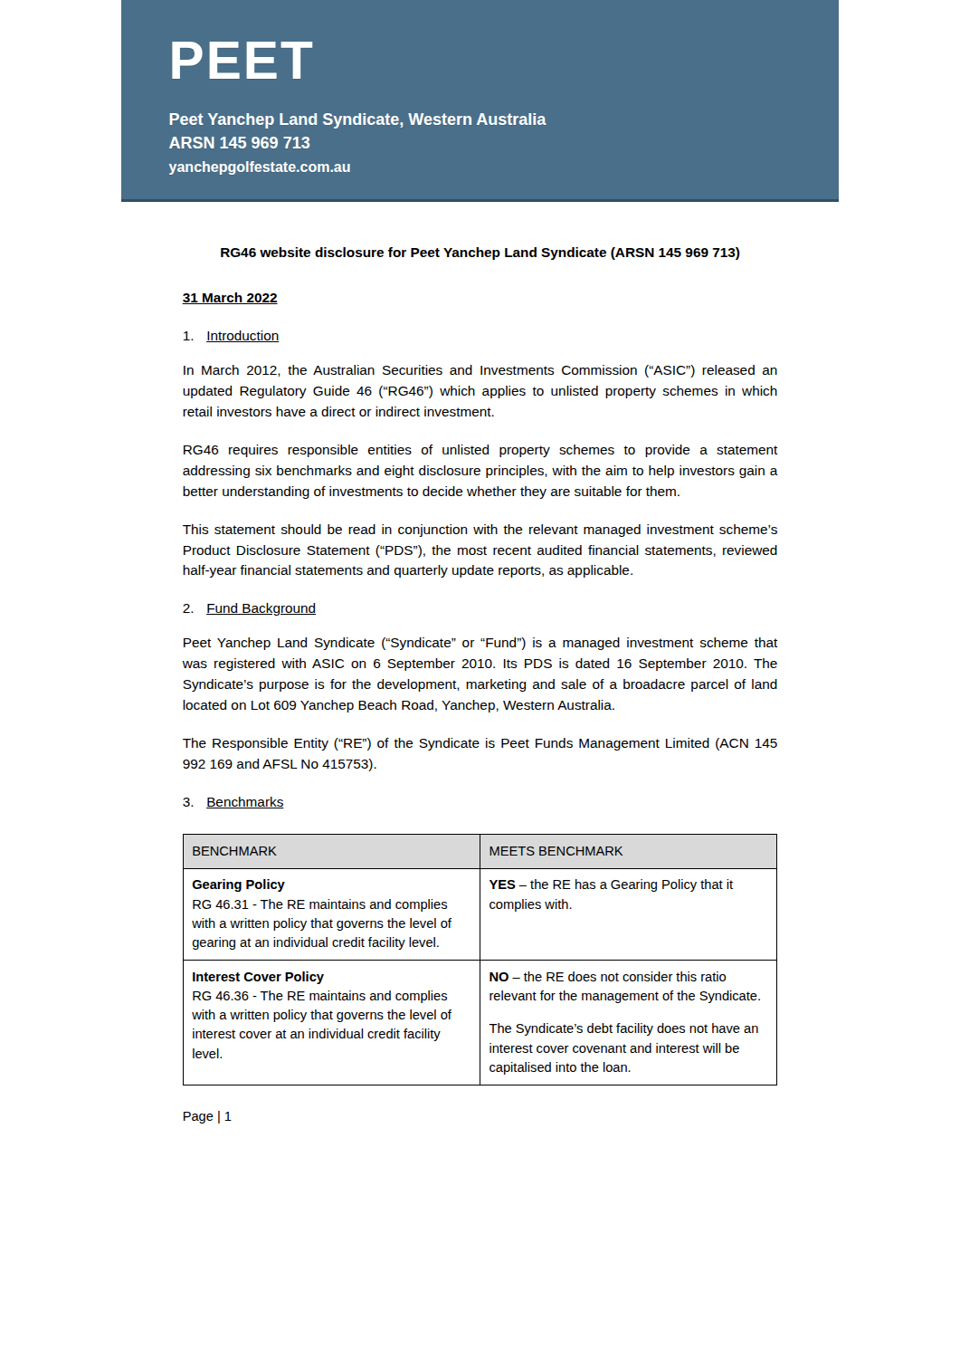PEET
Peet Yanchep Land Syndicate, Western Australia
ARSN 145 969 713
yanchepgolfestate.com.au
RG46 website disclosure for Peet Yanchep Land Syndicate (ARSN 145 969 713)
31 March 2022
1. Introduction
In March 2012, the Australian Securities and Investments Commission (“ASIC”) released an updated Regulatory Guide 46 (“RG46”) which applies to unlisted property schemes in which retail investors have a direct or indirect investment.
RG46 requires responsible entities of unlisted property schemes to provide a statement addressing six benchmarks and eight disclosure principles, with the aim to help investors gain a better understanding of investments to decide whether they are suitable for them.
This statement should be read in conjunction with the relevant managed investment scheme’s Product Disclosure Statement (“PDS”), the most recent audited financial statements, reviewed half-year financial statements and quarterly update reports, as applicable.
2. Fund Background
Peet Yanchep Land Syndicate (“Syndicate” or “Fund”) is a managed investment scheme that was registered with ASIC on 6 September 2010. Its PDS is dated 16 September 2010. The Syndicate’s purpose is for the development, marketing and sale of a broadacre parcel of land located on Lot 609 Yanchep Beach Road, Yanchep, Western Australia.
The Responsible Entity (“RE”) of the Syndicate is Peet Funds Management Limited (ACN 145 992 169 and AFSL No 415753).
3. Benchmarks
| BENCHMARK | MEETS BENCHMARK |
| --- | --- |
| Gearing Policy RG 46.31 - The RE maintains and complies with a written policy that governs the level of gearing at an individual credit facility level. | YES – the RE has a Gearing Policy that it complies with. |
| Interest Cover Policy RG 46.36 - The RE maintains and complies with a written policy that governs the level of interest cover at an individual credit facility level. | NO – the RE does not consider this ratio relevant for the management of the Syndicate. The Syndicate’s debt facility does not have an interest cover covenant and interest will be capitalised into the loan. |
Page | 1